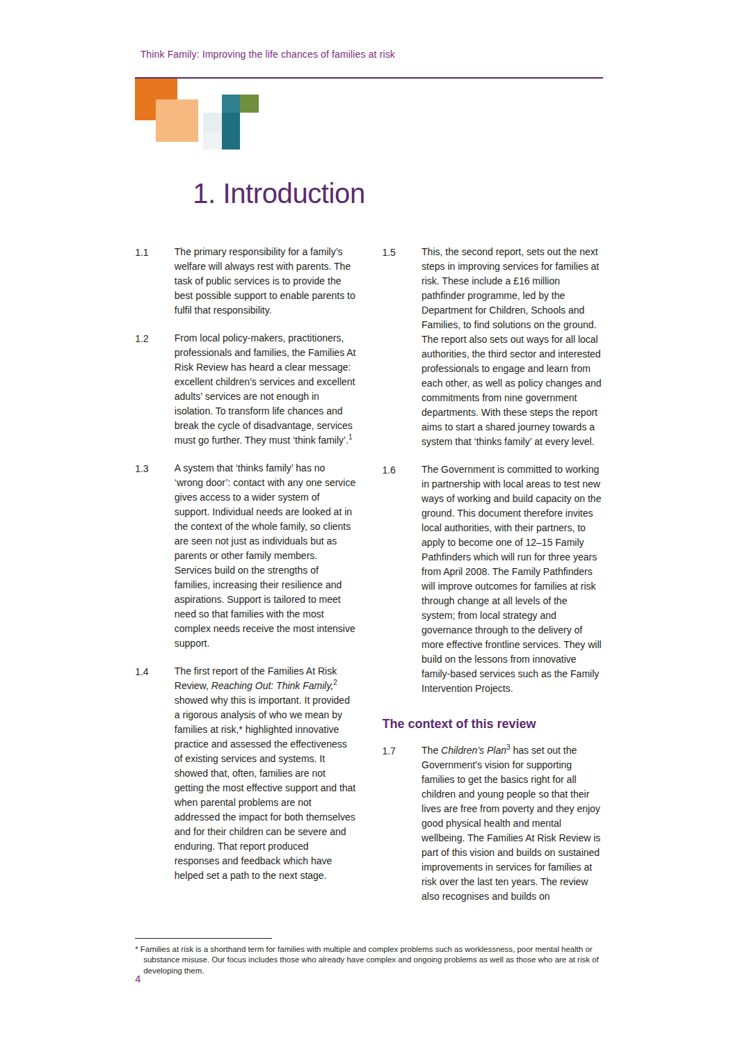Think Family: Improving the life chances of families at risk
1. Introduction
1.1
The primary responsibility for a family’s welfare will always rest with parents. The task of public services is to provide the best possible support to enable parents to fulfil that responsibility.
1.2
From local policy-makers, practitioners, professionals and families, the Families At Risk Review has heard a clear message: excellent children’s services and excellent adults’ services are not enough in isolation. To transform life chances and break the cycle of disadvantage, services must go further. They must ‘think family’.1
1.3
A system that ‘thinks family’ has no ‘wrong door’: contact with any one service gives access to a wider system of support. Individual needs are looked at in the context of the whole family, so clients are seen not just as individuals but as parents or other family members. Services build on the strengths of families, increasing their resilience and aspirations. Support is tailored to meet need so that families with the most complex needs receive the most intensive support.
1.4
The first report of the Families At Risk Review, Reaching Out: Think Family,2 showed why this is important. It provided a rigorous analysis of who we mean by families at risk,* highlighted innovative practice and assessed the effectiveness of existing services and systems. It showed that, often, families are not getting the most effective support and that when parental problems are not addressed the impact for both themselves and for their children can be severe and enduring. That report produced responses and feedback which have helped set a path to the next stage.
1.5
This, the second report, sets out the next steps in improving services for families at risk. These include a £16 million pathfinder programme, led by the Department for Children, Schools and Families, to find solutions on the ground. The report also sets out ways for all local authorities, the third sector and interested professionals to engage and learn from each other, as well as policy changes and commitments from nine government departments. With these steps the report aims to start a shared journey towards a system that ‘thinks family’ at every level.
1.6
The Government is committed to working in partnership with local areas to test new ways of working and build capacity on the ground. This document therefore invites local authorities, with their partners, to apply to become one of 12–15 Family Pathfinders which will run for three years from April 2008. The Family Pathfinders will improve outcomes for families at risk through change at all levels of the system; from local strategy and governance through to the delivery of more effective frontline services. They will build on the lessons from innovative family-based services such as the Family Intervention Projects.
The context of this review
1.7
The Children’s Plan3 has set out the Government’s vision for supporting families to get the basics right for all children and young people so that their lives are free from poverty and they enjoy good physical health and mental wellbeing. The Families At Risk Review is part of this vision and builds on sustained improvements in services for families at risk over the last ten years. The review also recognises and builds on
* Families at risk is a shorthand term for families with multiple and complex problems such as worklessness, poor mental health or substance misuse. Our focus includes those who already have complex and ongoing problems as well as those who are at risk of developing them.
4